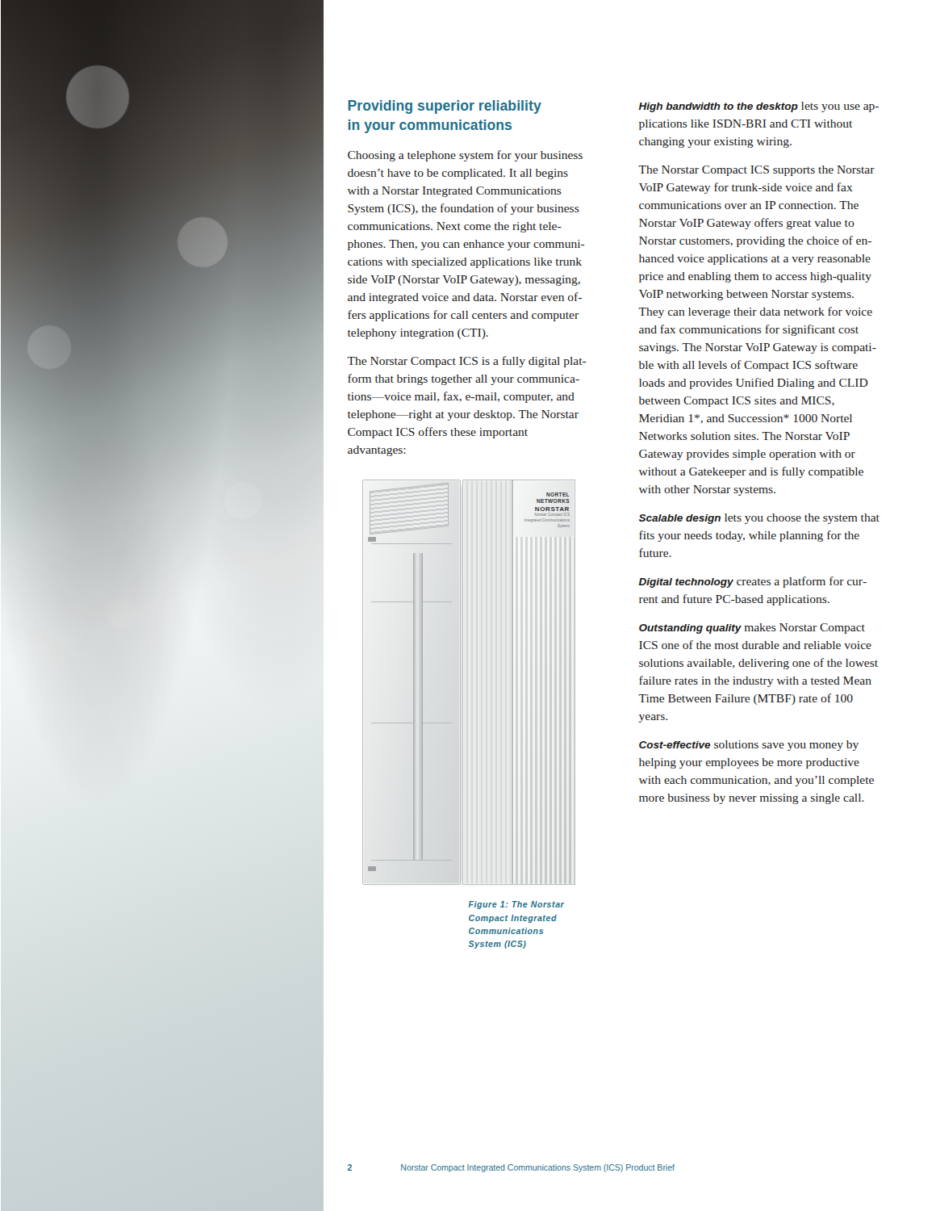Providing superior reliability
in your communications
Choosing a telephone system for your business doesn’t have to be complicated. It all begins with a Norstar Integrated Communications System (ICS), the foundation of your business communications. Next come the right telephones. Then, you can enhance your communications with specialized applications like trunk side VoIP (Norstar VoIP Gateway), messaging, and integrated voice and data. Norstar even offers applications for call centers and computer telephony integration (CTI).
The Norstar Compact ICS is a fully digital platform that brings together all your communications—voice mail, fax, e-mail, computer, and telephone—right at your desktop. The Norstar Compact ICS offers these important advantages:
NORTEL
NETWORKS NORSTAR
Norstar Compact ICS
Integrated Communications System
Figure 1: The Norstar
Compact Integrated
Communications
System (ICS)
High bandwidth to the desktop lets you use applications like ISDN-BRI and CTI without changing your existing wiring.
The Norstar Compact ICS supports the Norstar VoIP Gateway for trunk-side voice and fax communications over an IP connection. The Norstar VoIP Gateway offers great value to Norstar customers, providing the choice of enhanced voice applications at a very reasonable price and enabling them to access high-quality VoIP networking between Norstar systems. They can leverage their data network for voice and fax communications for significant cost savings. The Norstar VoIP Gateway is compatible with all levels of Compact ICS software loads and provides Unified Dialing and CLID between Compact ICS sites and MICS, Meridian 1*, and Succession* 1000 Nortel Networks solution sites. The Norstar VoIP Gateway provides simple operation with or without a Gatekeeper and is fully compatible with other Norstar systems.
Scalable design lets you choose the system that fits your needs today, while planning for the future.
Digital technology creates a platform for current and future PC-based applications.
Outstanding quality makes Norstar Compact ICS one of the most durable and reliable voice solutions available, delivering one of the lowest failure rates in the industry with a tested Mean Time Between Failure (MTBF) rate of 100 years.
Cost-effective solutions save you money by helping your employees be more productive with each communication, and you’ll complete more business by never missing a single call.
2 Norstar Compact Integrated Communications System (ICS) Product Brief